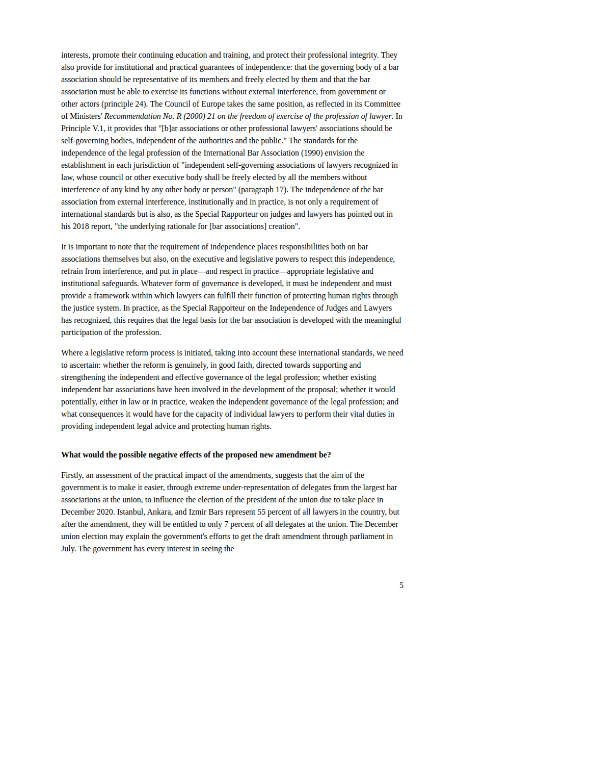interests, promote their continuing education and training, and protect their professional integrity. They also provide for institutional and practical guarantees of independence: that the governing body of a bar association should be representative of its members and freely elected by them and that the bar association must be able to exercise its functions without external interference, from government or other actors (principle 24). The Council of Europe takes the same position, as reflected in its Committee of Ministers' Recommendation No. R (2000) 21 on the freedom of exercise of the profession of lawyer. In Principle V.1, it provides that "[b]ar associations or other professional lawyers' associations should be self-governing bodies, independent of the authorities and the public." The standards for the independence of the legal profession of the International Bar Association (1990) envision the establishment in each jurisdiction of "independent self-governing associations of lawyers recognized in law, whose council or other executive body shall be freely elected by all the members without interference of any kind by any other body or person" (paragraph 17). The independence of the bar association from external interference, institutionally and in practice, is not only a requirement of international standards but is also, as the Special Rapporteur on judges and lawyers has pointed out in his 2018 report, "the underlying rationale for [bar associations] creation".
It is important to note that the requirement of independence places responsibilities both on bar associations themselves but also, on the executive and legislative powers to respect this independence, refrain from interference, and put in place—and respect in practice—appropriate legislative and institutional safeguards. Whatever form of governance is developed, it must be independent and must provide a framework within which lawyers can fulfill their function of protecting human rights through the justice system. In practice, as the Special Rapporteur on the Independence of Judges and Lawyers has recognized, this requires that the legal basis for the bar association is developed with the meaningful participation of the profession.
Where a legislative reform process is initiated, taking into account these international standards, we need to ascertain: whether the reform is genuinely, in good faith, directed towards supporting and strengthening the independent and effective governance of the legal profession; whether existing independent bar associations have been involved in the development of the proposal; whether it would potentially, either in law or in practice, weaken the independent governance of the legal profession; and what consequences it would have for the capacity of individual lawyers to perform their vital duties in providing independent legal advice and protecting human rights.
What would the possible negative effects of the proposed new amendment be?
Firstly, an assessment of the practical impact of the amendments, suggests that the aim of the government is to make it easier, through extreme under-representation of delegates from the largest bar associations at the union, to influence the election of the president of the union due to take place in December 2020. Istanbul, Ankara, and Izmir Bars represent 55 percent of all lawyers in the country, but after the amendment, they will be entitled to only 7 percent of all delegates at the union. The December union election may explain the government's efforts to get the draft amendment through parliament in July. The government has every interest in seeing the
5